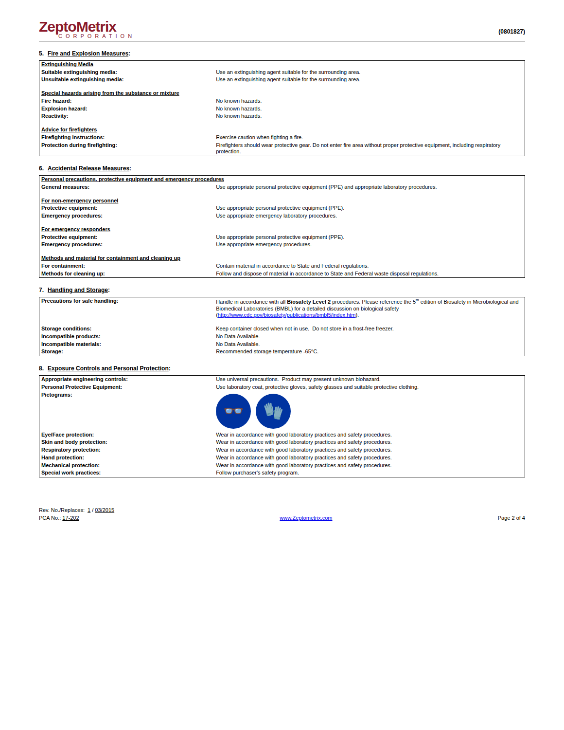ZeptoMetrix
CORPORATION
(0801827)
5. Fire and Explosion Measures:
| Extinguishing Media | |
| Suitable extinguishing media: | Use an extinguishing agent suitable for the surrounding area. |
| Unsuitable extinguishing media: | Use an extinguishing agent suitable for the surrounding area. |
| Special hazards arising from the substance or mixture |
| Fire hazard: | No known hazards. |
| Explosion hazard: | No known hazards. |
| Reactivity: | No known hazards. |
| Advice for firefighters | |
| Firefighting instructions: | Exercise caution when fighting a fire. |
| Protection during firefighting: | Firefighters should wear protective gear. Do not enter fire area without proper protective equipment, including respiratory protection. |
6. Accidental Release Measures:
| Personal precautions, protective equipment and emergency procedures |
| General measures: | Use appropriate personal protective equipment (PPE) and appropriate laboratory procedures. |
| For non-emergency personnel | |
| Protective equipment: | Use appropriate personal protective equipment (PPE). |
| Emergency procedures: | Use appropriate emergency laboratory procedures. |
| For emergency responders | |
| Protective equipment: | Use appropriate personal protective equipment (PPE). |
| Emergency procedures: | Use appropriate emergency procedures. |
| Methods and material for containment and cleaning up |
| For containment: | Contain material in accordance to State and Federal regulations. |
| Methods for cleaning up: | Follow and dispose of material in accordance to State and Federal waste disposal regulations. |
7. Handling and Storage:
| Precautions for safe handling: | Handle in accordance with all Biosafety Level 2 procedures. Please reference the 5 th edition of Biosafety in Microbiological and Biomedical Laboratories (BMBL) for a detailed discussion on biological safety ( http://www.cdc.gov/biosafety/publications/bmbl5/index.htm ). |
| Storage conditions: | Keep container closed when not in use. Do not store in a frost-free freezer. |
| Incompatible products: | No Data Available. |
| Incompatible materials: | No Data Available. |
| Storage: | Recommended storage temperature -65°C. |
8. Exposure Controls and Personal Protection:
| Appropriate engineering controls: | Use universal precautions. Product may present unknown biohazard. |
| Personal Protective Equipment: | Use laboratory coat, protective gloves, safety glasses and suitable protective clothing. |
| Pictograms: | 👓 🧤 |
| Eye/Face protection: | Wear in accordance with good laboratory practices and safety procedures. |
| Skin and body protection: | Wear in accordance with good laboratory practices and safety procedures. |
| Respiratory protection: | Wear in accordance with good laboratory practices and safety procedures. |
| Hand protection: | Wear in accordance with good laboratory practices and safety procedures. |
| Mechanical protection: | Wear in accordance with good laboratory practices and safety procedures. |
| Special work practices: | Follow purchaser's safety program. |
Rev. No./Replaces: 1 / 03/2015
PCA No.: 17-202
www.Zeptometrix.com
Page 2 of 4